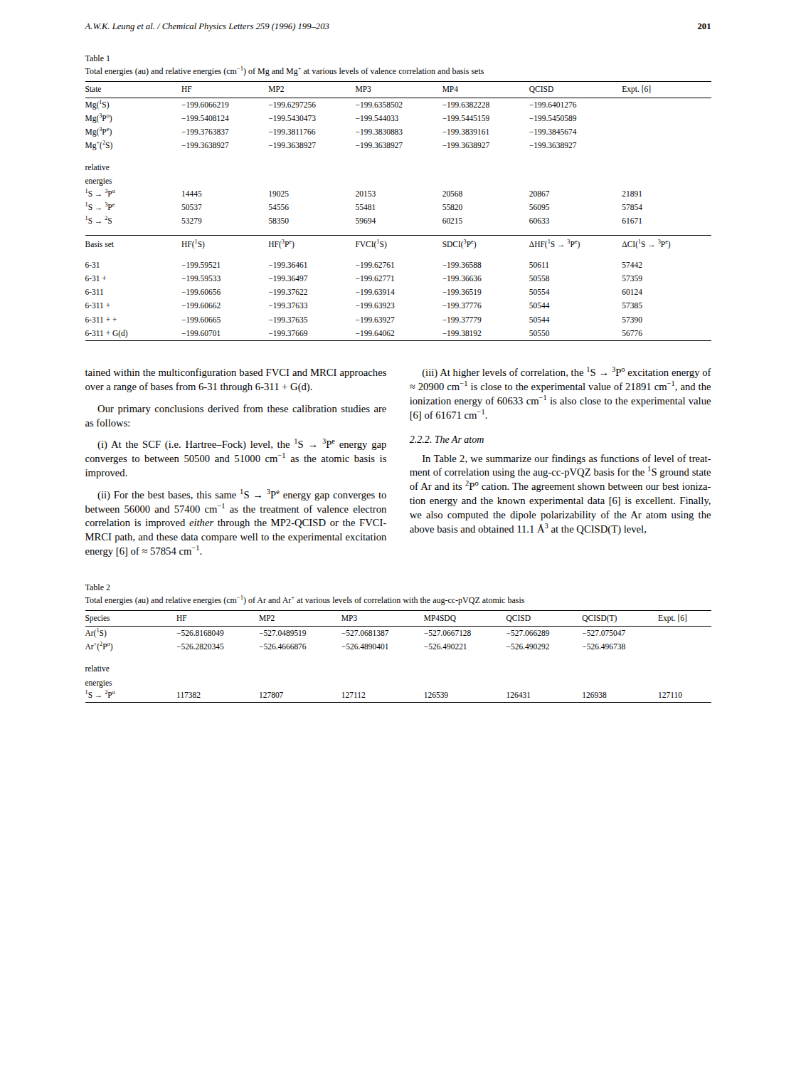A.W.K. Leung et al. / Chemical Physics Letters 259 (1996) 199–203 201
Table 1 Total energies (au) and relative energies (cm−1) of Mg and Mg+ at various levels of valence correlation and basis sets
| State | HF | MP2 | MP3 | MP4 | QCISD | Expt. [6] |
| --- | --- | --- | --- | --- | --- | --- |
| Mg( 1 S) | −199.6066219 | −199.6297256 | −199.6358502 | −199.6382228 | −199.6401276 | |
| Mg( 3 P o ) | −199.5408124 | −199.5430473 | −199.544033 | −199.5445159 | −199.5450589 | |
| Mg( 3 P e ) | −199.3763837 | −199.3811766 | −199.3830883 | −199.3839161 | −199.3845674 | |
| Mg + ( 2 S) | −199.3638927 | −199.3638927 | −199.3638927 | −199.3638927 | −199.3638927 | |
| relative | |
| energies | |
| 1 S → 3 P o | 14445 | 19025 | 20153 | 20568 | 20867 | 21891 |
| 1 S → 3 P e | 50537 | 54556 | 55481 | 55820 | 56095 | 57854 |
| 1 S → 2 S | 53279 | 58350 | 59694 | 60215 | 60633 | 61671 |
| Basis set | HF( 1 S) | HF( 3 P e ) | FVCI( 1 S) | SDCI( 3 P e ) | ΔHF( 1 S → 3 P e ) | ΔCI( 1 S → 3 P e ) |
| 6-31 | −199.59521 | −199.36461 | −199.62761 | −199.36588 | 50611 | 57442 |
| 6-31 + | −199.59533 | −199.36497 | −199.62771 | −199.36636 | 50558 | 57359 |
| 6-311 | −199.60656 | −199.37622 | −199.63914 | −199.36519 | 50554 | 60124 |
| 6-311 + | −199.60662 | −199.37633 | −199.63923 | −199.37776 | 50544 | 57385 |
| 6-311 + + | −199.60665 | −199.37635 | −199.63927 | −199.37779 | 50544 | 57390 |
| 6-311 + G(d) | −199.60701 | −199.37669 | −199.64062 | −199.38192 | 50550 | 56776 |
tained within the multiconfiguration based FVCI and MRCI approaches over a range of bases from 6-31 through 6-311 + G(d).
Our primary conclusions derived from these calibration studies are as follows:
(i) At the SCF (i.e. Hartree–Fock) level, the 1S → 3Pe energy gap converges to between 50500 and 51000 cm−1 as the atomic basis is improved.
(ii) For the best bases, this same 1S → 3Pe energy gap converges to between 56000 and 57400 cm−1 as the treatment of valence electron correlation is improved either through the MP2-QCISD or the FVCI-MRCI path, and these data compare well to the experimental excitation energy [6] of ≈ 57854 cm−1.
(iii) At higher levels of correlation, the 1S → 3Po excitation energy of ≈ 20900 cm−1 is close to the experimental value of 21891 cm−1, and the ionization energy of 60633 cm−1 is also close to the experimental value [6] of 61671 cm−1.
2.2.2. The Ar atom
In Table 2, we summarize our findings as functions of level of treatment of correlation using the aug-cc-pVQZ basis for the 1S ground state of Ar and its 2Po cation. The agreement shown between our best ionization energy and the known experimental data [6] is excellent. Finally, we also computed the dipole polarizability of the Ar atom using the above basis and obtained 11.1 Å3 at the QCISD(T) level,
Table 2 Total energies (au) and relative energies (cm−1) of Ar and Ar+ at various levels of correlation with the aug-cc-pVQZ atomic basis
| Species | HF | MP2 | MP3 | MP4SDQ | QCISD | QCISD(T) | Expt. [6] |
| --- | --- | --- | --- | --- | --- | --- | --- |
| Ar( 1 S) | −526.8168049 | −527.0489519 | −527.0681387 | −527.0667128 | −527.066289 | −527.075047 | |
| Ar + ( 2 P o ) | −526.2820345 | −526.4666876 | −526.4890401 | −526.490221 | −526.490292 | −526.496738 | |
| relative | |
| energies | |
| 1 S → 2 P o | 117382 | 127807 | 127112 | 126539 | 126431 | 126938 | 127110 |